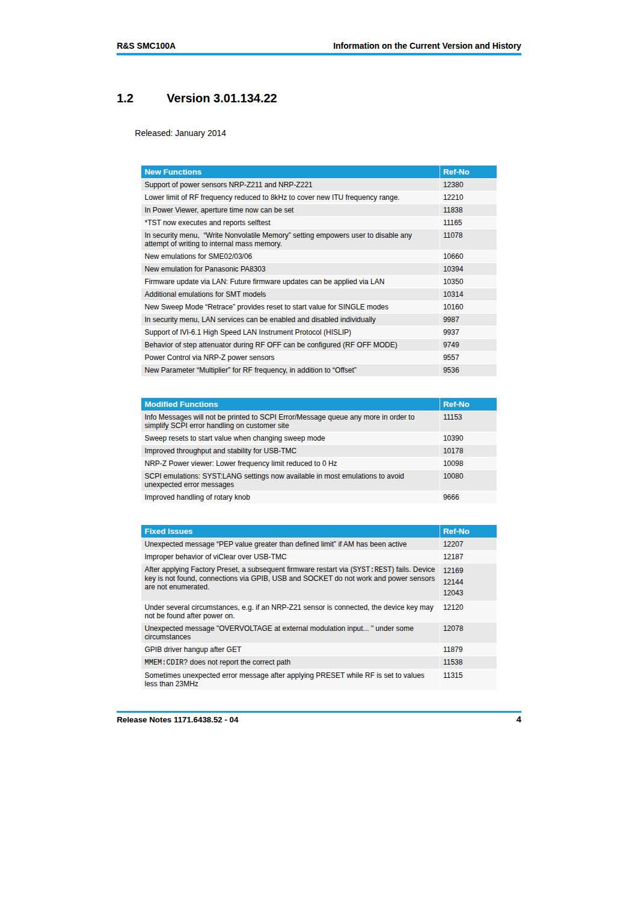R&S SMC100A
Information on the Current Version and History
1.2
Version 3.01.134.22
Released: January 2014
| New Functions | Ref-No |
| --- | --- |
| Support of power sensors NRP-Z211 and NRP-Z221 | 12380 |
| Lower limit of RF frequency reduced to 8kHz to cover new ITU frequency range. | 12210 |
| In Power Viewer, aperture time now can be set | 11838 |
| *TST now executes and reports selftest | 11165 |
| In security menu, “Write Nonvolatile Memory” setting empowers user to disable any attempt of writing to internal mass memory. | 11078 |
| New emulations for SME02/03/06 | 10660 |
| New emulation for Panasonic PA8303 | 10394 |
| Firmware update via LAN: Future firmware updates can be applied via LAN | 10350 |
| Additional emulations for SMT models | 10314 |
| New Sweep Mode “Retrace” provides reset to start value for SINGLE modes | 10160 |
| In security menu, LAN services can be enabled and disabled individually | 9987 |
| Support of IVI-6.1 High Speed LAN Instrument Protocol (HISLIP) | 9937 |
| Behavior of step attenuator during RF OFF can be configured (RF OFF MODE) | 9749 |
| Power Control via NRP-Z power sensors | 9557 |
| New Parameter “Multiplier” for RF frequency, in addition to “Offset” | 9536 |
| Modified Functions | Ref-No |
| --- | --- |
| Info Messages will not be printed to SCPI Error/Message queue any more in order to simplify SCPI error handling on customer site | 11153 |
| Sweep resets to start value when changing sweep mode | 10390 |
| Improved throughput and stability for USB-TMC | 10178 |
| NRP-Z Power viewer: Lower frequency limit reduced to 0 Hz | 10098 |
| SCPI emulations: SYST:LANG settings now available in most emulations to avoid unexpected error messages | 10080 |
| Improved handling of rotary knob | 9666 |
| Fixed Issues | Ref-No |
| --- | --- |
| Unexpected message “PEP value greater than defined limit” if AM has been active | 12207 |
| Improper behavior of viClear over USB-TMC | 12187 |
| After applying Factory Preset, a subsequent firmware restart via ( SYST:REST ) fails. Device key is not found, connections via GPIB, USB and SOCKET do not work and power sensors are not enumerated. | 12169 12144 12043 |
| Under several circumstances, e.g. if an NRP-Z21 sensor is connected, the device key may not be found after power on. | 12120 |
| Unexpected message "OVERVOLTAGE at external modulation input... " under some circumstances | 12078 |
| GPIB driver hangup after GET | 11879 |
| MMEM:CDIR? does not report the correct path | 11538 |
| Sometimes unexpected error message after applying PRESET while RF is set to values less than 23MHz | 11315 |
Release Notes 1171.6438.52 - 04
4